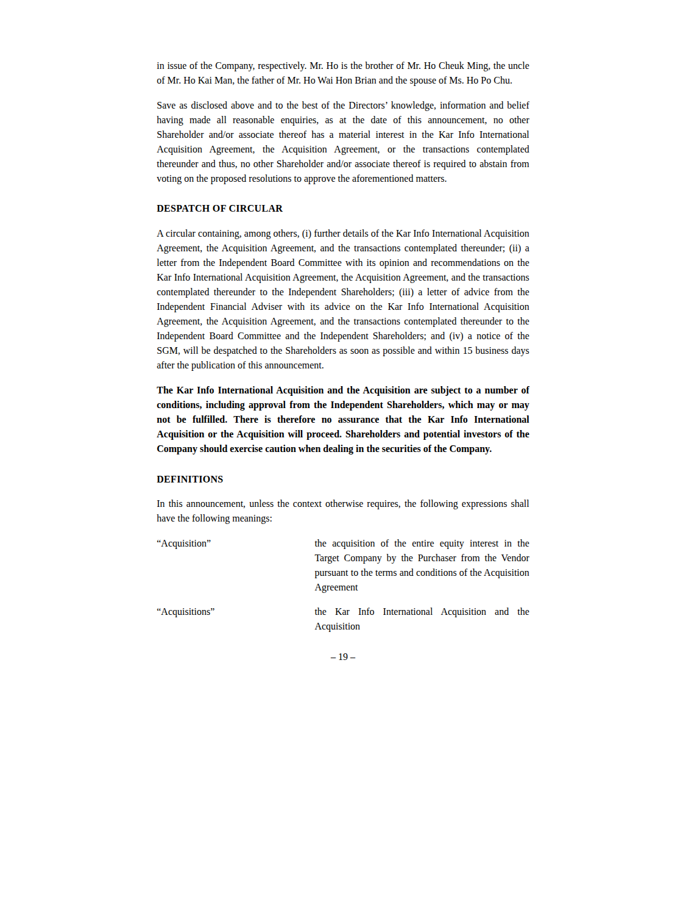in issue of the Company, respectively. Mr. Ho is the brother of Mr. Ho Cheuk Ming, the uncle of Mr. Ho Kai Man, the father of Mr. Ho Wai Hon Brian and the spouse of Ms. Ho Po Chu.
Save as disclosed above and to the best of the Directors’ knowledge, information and belief having made all reasonable enquiries, as at the date of this announcement, no other Shareholder and/or associate thereof has a material interest in the Kar Info International Acquisition Agreement, the Acquisition Agreement, or the transactions contemplated thereunder and thus, no other Shareholder and/or associate thereof is required to abstain from voting on the proposed resolutions to approve the aforementioned matters.
DESPATCH OF CIRCULAR
A circular containing, among others, (i) further details of the Kar Info International Acquisition Agreement, the Acquisition Agreement, and the transactions contemplated thereunder; (ii) a letter from the Independent Board Committee with its opinion and recommendations on the Kar Info International Acquisition Agreement, the Acquisition Agreement, and the transactions contemplated thereunder to the Independent Shareholders; (iii) a letter of advice from the Independent Financial Adviser with its advice on the Kar Info International Acquisition Agreement, the Acquisition Agreement, and the transactions contemplated thereunder to the Independent Board Committee and the Independent Shareholders; and (iv) a notice of the SGM, will be despatched to the Shareholders as soon as possible and within 15 business days after the publication of this announcement.
The Kar Info International Acquisition and the Acquisition are subject to a number of conditions, including approval from the Independent Shareholders, which may or may not be fulfilled. There is therefore no assurance that the Kar Info International Acquisition or the Acquisition will proceed. Shareholders and potential investors of the Company should exercise caution when dealing in the securities of the Company.
DEFINITIONS
In this announcement, unless the context otherwise requires, the following expressions shall have the following meanings:
| “Acquisition” | the acquisition of the entire equity interest in the Target Company by the Purchaser from the Vendor pursuant to the terms and conditions of the Acquisition Agreement |
| “Acquisitions” | the Kar Info International Acquisition and the Acquisition |
– 19 –